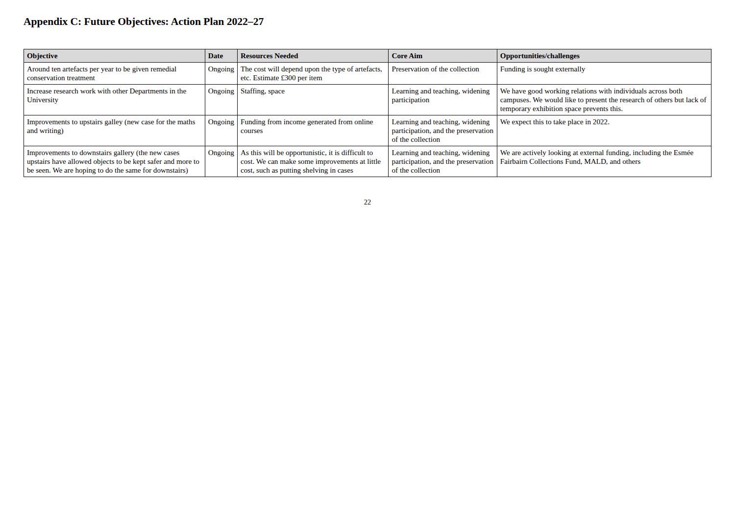Appendix C: Future Objectives: Action Plan 2022–27
| Objective | Date | Resources Needed | Core Aim | Opportunities/challenges |
| --- | --- | --- | --- | --- |
| Around ten artefacts per year to be given remedial conservation treatment | Ongoing | The cost will depend upon the type of artefacts, etc. Estimate £300 per item | Preservation of the collection | Funding is sought externally |
| Increase research work with other Departments in the University | Ongoing | Staffing, space | Learning and teaching, widening participation | We have good working relations with individuals across both campuses. We would like to present the research of others but lack of temporary exhibition space prevents this. |
| Improvements to upstairs galley (new case for the maths and writing) | Ongoing | Funding from income generated from online courses | Learning and teaching, widening participation, and the preservation of the collection | We expect this to take place in 2022. |
| Improvements to downstairs gallery (the new cases upstairs have allowed objects to be kept safer and more to be seen. We are hoping to do the same for downstairs) | Ongoing | As this will be opportunistic, it is difficult to cost. We can make some improvements at little cost, such as putting shelving in cases | Learning and teaching, widening participation, and the preservation of the collection | We are actively looking at external funding, including the Esmée Fairbairn Collections Fund, MALD, and others |
22